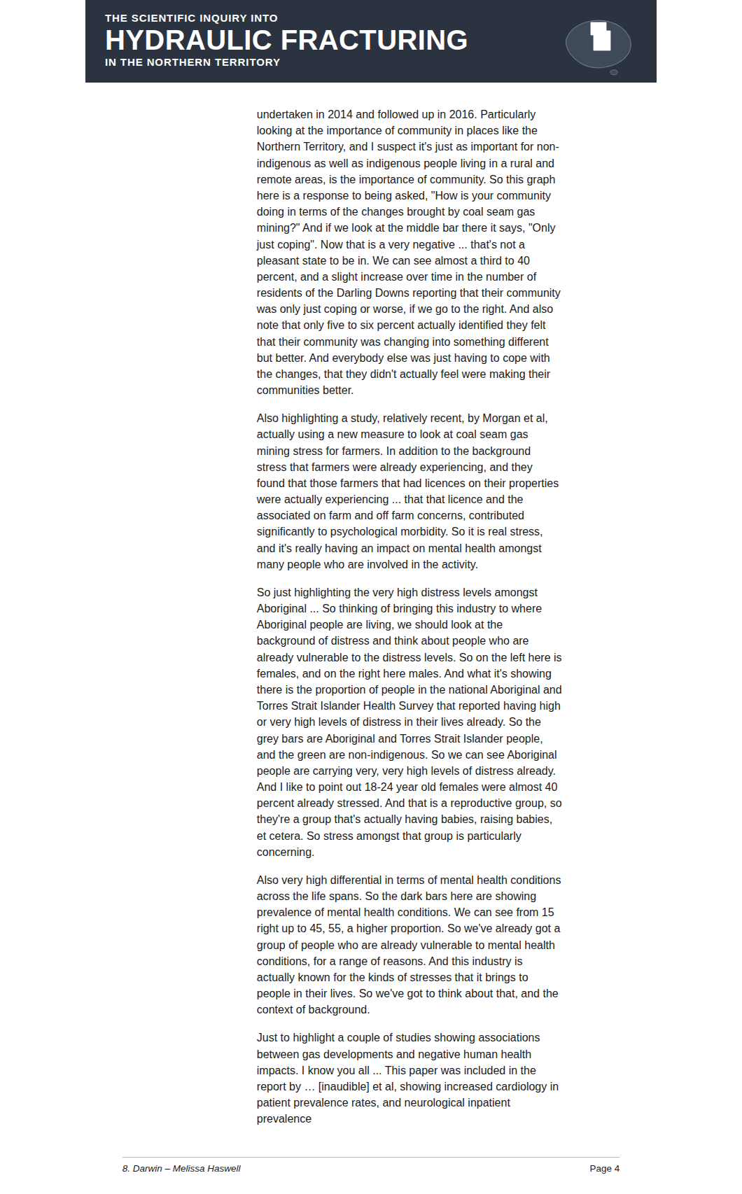The Scientific Inquiry into
Hydraulic Fracturing
in the Northern Territory
undertaken in 2014 and followed up in 2016. Particularly looking at the importance of community in places like the Northern Territory, and I suspect it's just as important for non-indigenous as well as indigenous people living in a rural and remote areas, is the importance of community. So this graph here is a response to being asked, "How is your community doing in terms of the changes brought by coal seam gas mining?" And if we look at the middle bar there it says, "Only just coping". Now that is a very negative ... that's not a pleasant state to be in. We can see almost a third to 40 percent, and a slight increase over time in the number of residents of the Darling Downs reporting that their community was only just coping or worse, if we go to the right. And also note that only five to six percent actually identified they felt that their community was changing into something different but better. And everybody else was just having to cope with the changes, that they didn't actually feel were making their communities better.
Also highlighting a study, relatively recent, by Morgan et al, actually using a new measure to look at coal seam gas mining stress for farmers. In addition to the background stress that farmers were already experiencing, and they found that those farmers that had licences on their properties were actually experiencing ... that that licence and the associated on farm and off farm concerns, contributed significantly to psychological morbidity. So it is real stress, and it's really having an impact on mental health amongst many people who are involved in the activity.
So just highlighting the very high distress levels amongst Aboriginal ... So thinking of bringing this industry to where Aboriginal people are living, we should look at the background of distress and think about people who are already vulnerable to the distress levels. So on the left here is females, and on the right here males. And what it's showing there is the proportion of people in the national Aboriginal and Torres Strait Islander Health Survey that reported having high or very high levels of distress in their lives already. So the grey bars are Aboriginal and Torres Strait Islander people, and the green are non-indigenous. So we can see Aboriginal people are carrying very, very high levels of distress already. And I like to point out 18-24 year old females were almost 40 percent already stressed. And that is a reproductive group, so they're a group that's actually having babies, raising babies, et cetera. So stress amongst that group is particularly concerning.
Also very high differential in terms of mental health conditions across the life spans. So the dark bars here are showing prevalence of mental health conditions. We can see from 15 right up to 45, 55, a higher proportion. So we've already got a group of people who are already vulnerable to mental health conditions, for a range of reasons. And this industry is actually known for the kinds of stresses that it brings to people in their lives. So we've got to think about that, and the context of background.
Just to highlight a couple of studies showing associations between gas developments and negative human health impacts. I know you all ... This paper was included in the report by … [inaudible] et al, showing increased cardiology in patient prevalence rates, and neurological inpatient prevalence
8. Darwin – Melissa Haswell
Page 4